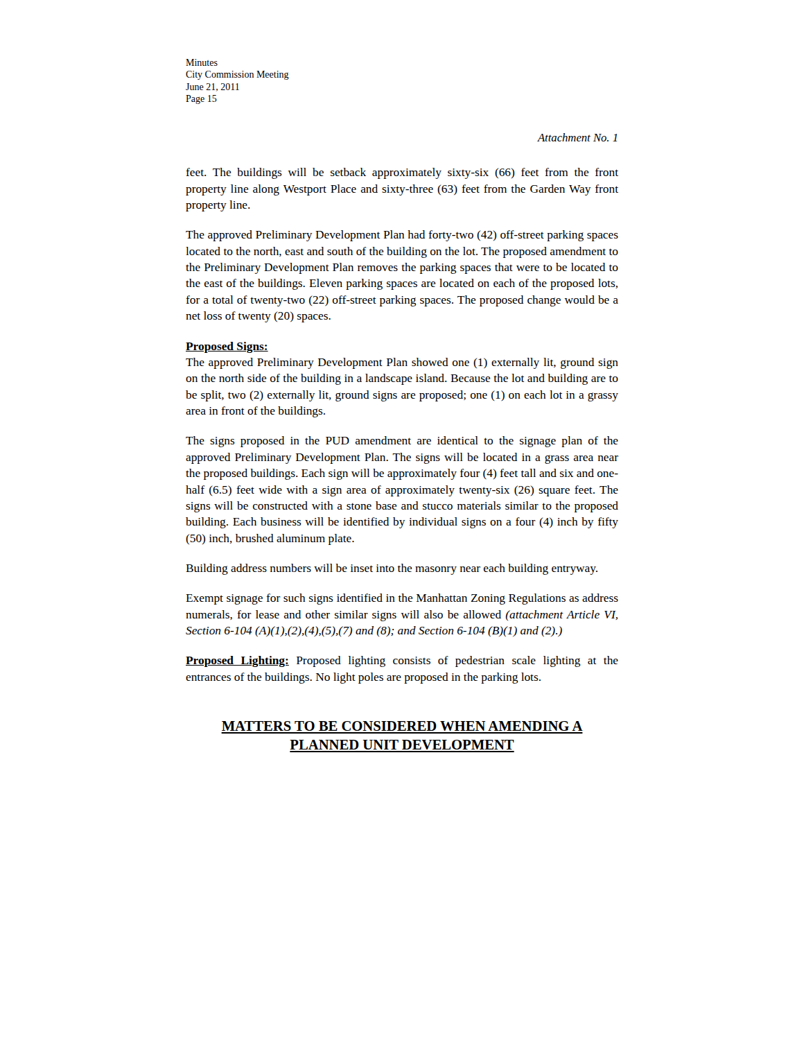Minutes
City Commission Meeting
June 21, 2011
Page 15
Attachment No. 1
feet. The buildings will be setback approximately sixty-six (66) feet from the front property line along Westport Place and sixty-three (63) feet from the Garden Way front property line.
The approved Preliminary Development Plan had forty-two (42) off-street parking spaces located to the north, east and south of the building on the lot. The proposed amendment to the Preliminary Development Plan removes the parking spaces that were to be located to the east of the buildings. Eleven parking spaces are located on each of the proposed lots, for a total of twenty-two (22) off-street parking spaces. The proposed change would be a net loss of twenty (20) spaces.
Proposed Signs:
The approved Preliminary Development Plan showed one (1) externally lit, ground sign on the north side of the building in a landscape island. Because the lot and building are to be split, two (2) externally lit, ground signs are proposed; one (1) on each lot in a grassy area in front of the buildings.
The signs proposed in the PUD amendment are identical to the signage plan of the approved Preliminary Development Plan. The signs will be located in a grass area near the proposed buildings. Each sign will be approximately four (4) feet tall and six and one-half (6.5) feet wide with a sign area of approximately twenty-six (26) square feet. The signs will be constructed with a stone base and stucco materials similar to the proposed building. Each business will be identified by individual signs on a four (4) inch by fifty (50) inch, brushed aluminum plate.
Building address numbers will be inset into the masonry near each building entryway.
Exempt signage for such signs identified in the Manhattan Zoning Regulations as address numerals, for lease and other similar signs will also be allowed (attachment Article VI, Section 6-104 (A)(1),(2),(4),(5),(7) and (8); and Section 6-104 (B)(1) and (2).)
Proposed Lighting: Proposed lighting consists of pedestrian scale lighting at the entrances of the buildings. No light poles are proposed in the parking lots.
MATTERS TO BE CONSIDERED WHEN AMENDING A
PLANNED UNIT DEVELOPMENT